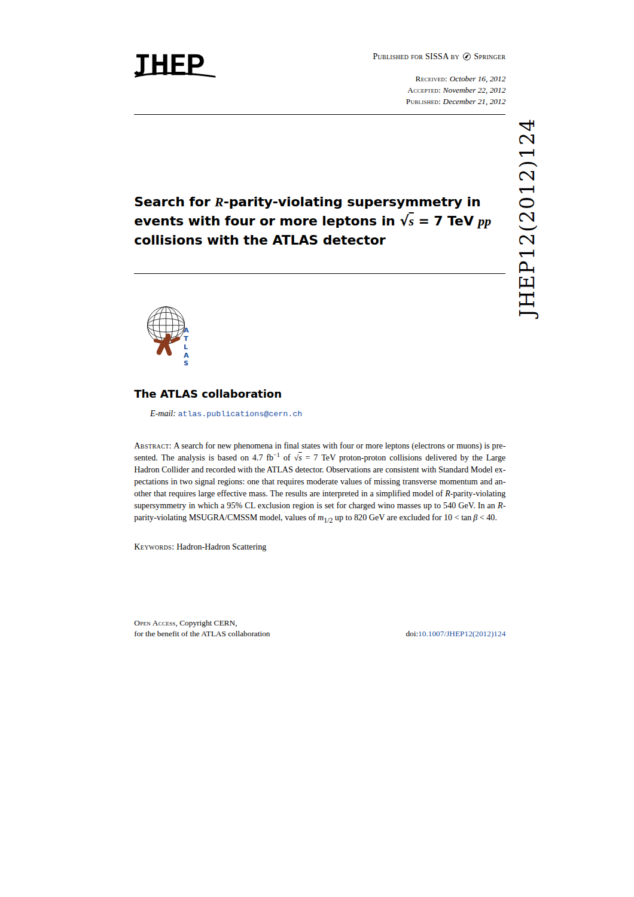Published for SISSA by Springer
Received: October 16, 2012
Accepted: November 22, 2012
Published: December 21, 2012
Search for R-parity-violating supersymmetry in events with four or more leptons in √s = 7 TeV pp collisions with the ATLAS detector
A T L A S
The ATLAS collaboration
E-mail: atlas.publications@cern.ch
Abstract: A search for new phenomena in final states with four or more leptons (electrons or muons) is presented. The analysis is based on 4.7 fb−1 of √s = 7 TeV proton-proton collisions delivered by the Large Hadron Collider and recorded with the ATLAS detector. Observations are consistent with Standard Model expectations in two signal regions: one that requires moderate values of missing transverse momentum and another that requires large effective mass. The results are interpreted in a simplified model of R-parity-violating supersymmetry in which a 95% CL exclusion region is set for charged wino masses up to 540 GeV. In an R-parity-violating MSUGRA/CMSSM model, values of m1/2 up to 820 GeV are excluded for 10 < tan β < 40.
Keywords: Hadron-Hadron Scattering
JHEP12(2012)124
Open Access, Copyright CERN,
for the benefit of the ATLAS collaboration
doi:10.1007/JHEP12(2012)124